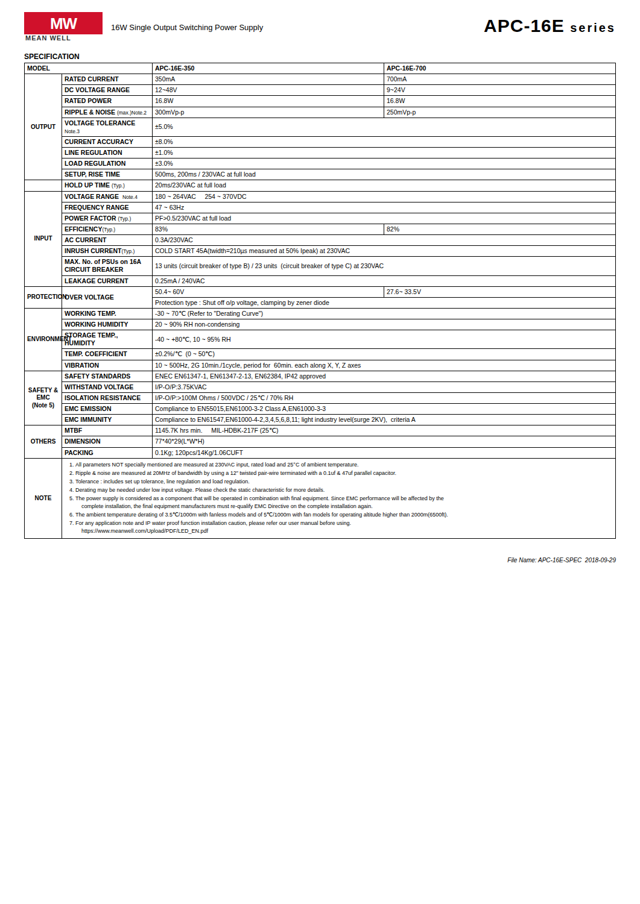MW
MEAN WELL
16W Single Output Switching Power Supply
APC-16E series
SPECIFICATION
| MODEL | APC-16E-350 | APC-16E-700 |
| OUTPUT | RATED CURRENT | 350mA | 700mA |
| DC VOLTAGE RANGE | 12~48V | 9~24V |
| RATED POWER | 16.8W | 16.8W |
| RIPPLE & NOISE (max.)Note.2 | 300mVp-p | 250mVp-p |
| VOLTAGE TOLERANCE Note.3 | ±5.0% |
| CURRENT ACCURACY | ±8.0% |
| LINE REGULATION | ±1.0% |
| LOAD REGULATION | ±3.0% |
| SETUP, RISE TIME | 500ms, 200ms / 230VAC at full load |
| | HOLD UP TIME (Typ.) | 20ms/230VAC at full load |
| INPUT | VOLTAGE RANGE Note.4 | 180 ~ 264VAC 254 ~ 370VDC |
| FREQUENCY RANGE | 47 ~ 63Hz |
| POWER FACTOR (Typ.) | PF>0.5/230VAC at full load |
| EFFICIENCY (Typ.) | 83% | 82% |
| AC CURRENT | 0.3A/230VAC |
| INRUSH CURRENT (Typ.) | COLD START 45A(twidth=210µs measured at 50% Ipeak) at 230VAC |
| MAX. No. of PSUs on 16A CIRCUIT BREAKER | 13 units (circuit breaker of type B) / 23 units (circuit breaker of type C) at 230VAC |
| LEAKAGE CURRENT | 0.25mA / 240VAC |
| PROTECTION | OVER VOLTAGE | 50.4~ 60V | 27.6~ 33.5V |
| Protection type : Shut off o/p voltage, clamping by zener diode |
| ENVIRONMENT | WORKING TEMP. | -30 ~ 70℃ (Refer to "Derating Curve") |
| WORKING HUMIDITY | 20 ~ 90% RH non-condensing |
| STORAGE TEMP., HUMIDITY | -40 ~ +80℃, 10 ~ 95% RH |
| TEMP. COEFFICIENT | ±0.2%/℃ (0 ~ 50℃) |
| VIBRATION | 10 ~ 500Hz, 2G 10min./1cycle, period for 60min. each along X, Y, Z axes |
| SAFETY & EMC (Note 5) | SAFETY STANDARDS | ENEC EN61347-1, EN61347-2-13, EN62384, IP42 approved |
| WITHSTAND VOLTAGE | I/P-O/P:3.75KVAC |
| ISOLATION RESISTANCE | I/P-O/P:>100M Ohms / 500VDC / 25℃ / 70% RH |
| EMC EMISSION | Compliance to EN55015,EN61000-3-2 Class A,EN61000-3-3 |
| EMC IMMUNITY | Compliance to EN61547,EN61000-4-2,3,4,5,6,8,11; light industry level(surge 2KV), criteria A |
| OTHERS | MTBF | 1145.7K hrs min. MIL-HDBK-217F (25℃) |
| DIMENSION | 77*40*29(L*W*H) |
| PACKING | 0.1Kg; 120pcs/14Kg/1.06CUFT |
| NOTE | All parameters NOT specially mentioned are measured at 230VAC input, rated load and 25°C of ambient temperature. Ripple & noise are measured at 20MHz of bandwidth by using a 12" twisted pair-wire terminated with a 0.1uf & 47uf parallel capacitor. Tolerance : includes set up tolerance, line regulation and load regulation. Derating may be needed under low input voltage. Please check the static characteristic for more details. The power supply is considered as a component that will be operated in combination with final equipment. Since EMC performance will be affected by the complete installation, the final equipment manufacturers must re-qualify EMC Directive on the complete installation again. The ambient temperature derating of 3.5℃/1000m with fanless models and of 5℃/1000m with fan models for operating altitude higher than 2000m(6500ft). For any application note and IP water proof function installation caution, please refer our user manual before using. https://www.meanwell.com/Upload/PDF/LED_EN.pdf |
File Name: APC-16E-SPEC 2018-09-29